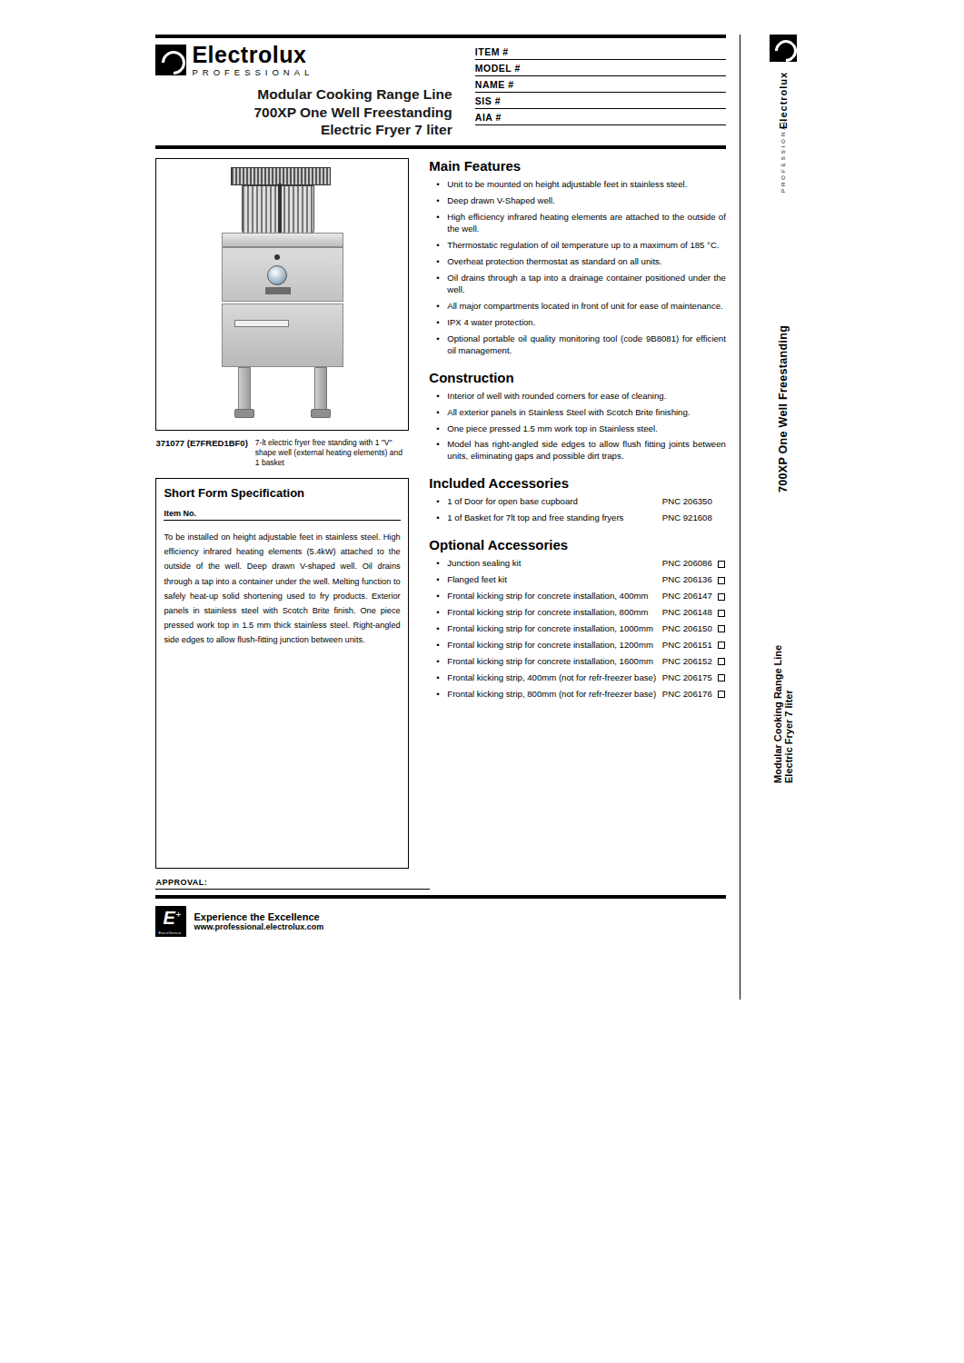Electrolux
PROFESSIONAL
Modular Cooking Range Line
700XP One Well Freestanding
Electric Fryer 7 liter
ITEM #
MODEL #
NAME #
SIS #
AIA #
371077 (E7FRED1BF0)
7-lt electric fryer free standing with 1 "V" shape well (external heating elements) and 1 basket
Short Form Specification
Item No.
To be installed on height adjustable feet in stainless steel. High efficiency infrared heating elements (5.4kW) attached to the outside of the well. Deep drawn V-shaped well. Oil drains through a tap into a container under the well. Melting function to safely heat-up solid shortening used to fry products. Exterior panels in stainless steel with Scotch Brite finish. One piece pressed work top in 1.5 mm thick stainless steel. Right-angled side edges to allow flush-fitting junction between units.
Main Features
Unit to be mounted on height adjustable feet in stainless steel.
Deep drawn V-Shaped well.
High efficiency infrared heating elements are attached to the outside of the well.
Thermostatic regulation of oil temperature up to a maximum of 185 °C.
Overheat protection thermostat as standard on all units.
Oil drains through a tap into a drainage container positioned under the well.
All major compartments located in front of unit for ease of maintenance.
IPX 4 water protection.
Optional portable oil quality monitoring tool (code 9B8081) for efficient oil management.
Construction
Interior of well with rounded corners for ease of cleaning.
All exterior panels in Stainless Steel with Scotch Brite finishing.
One piece pressed 1.5 mm work top in Stainless steel.
Model has right-angled side edges to allow flush fitting joints between units, eliminating gaps and possible dirt traps.
Included Accessories
1 of Door for open base cupboard PNC 206350
1 of Basket for 7lt top and free standing fryers PNC 921608
Optional Accessories
Junction sealing kit PNC 206086
Flanged feet kit PNC 206136
Frontal kicking strip for concrete installation, 400mm PNC 206147
Frontal kicking strip for concrete installation, 800mm PNC 206148
Frontal kicking strip for concrete installation, 1000mm PNC 206150
Frontal kicking strip for concrete installation, 1200mm PNC 206151
Frontal kicking strip for concrete installation, 1600mm PNC 206152
Frontal kicking strip, 400mm (not for refr-freezer base) PNC 206175
Frontal kicking strip, 800mm (not for refr-freezer base) PNC 206176
APPROVAL:
E + Excellence
Experience the Excellence
www.professional.electrolux.com
Electrolux
PROFESSIONAL
700XP One Well Freestanding
Modular Cooking Range Line
Electric Fryer 7 liter